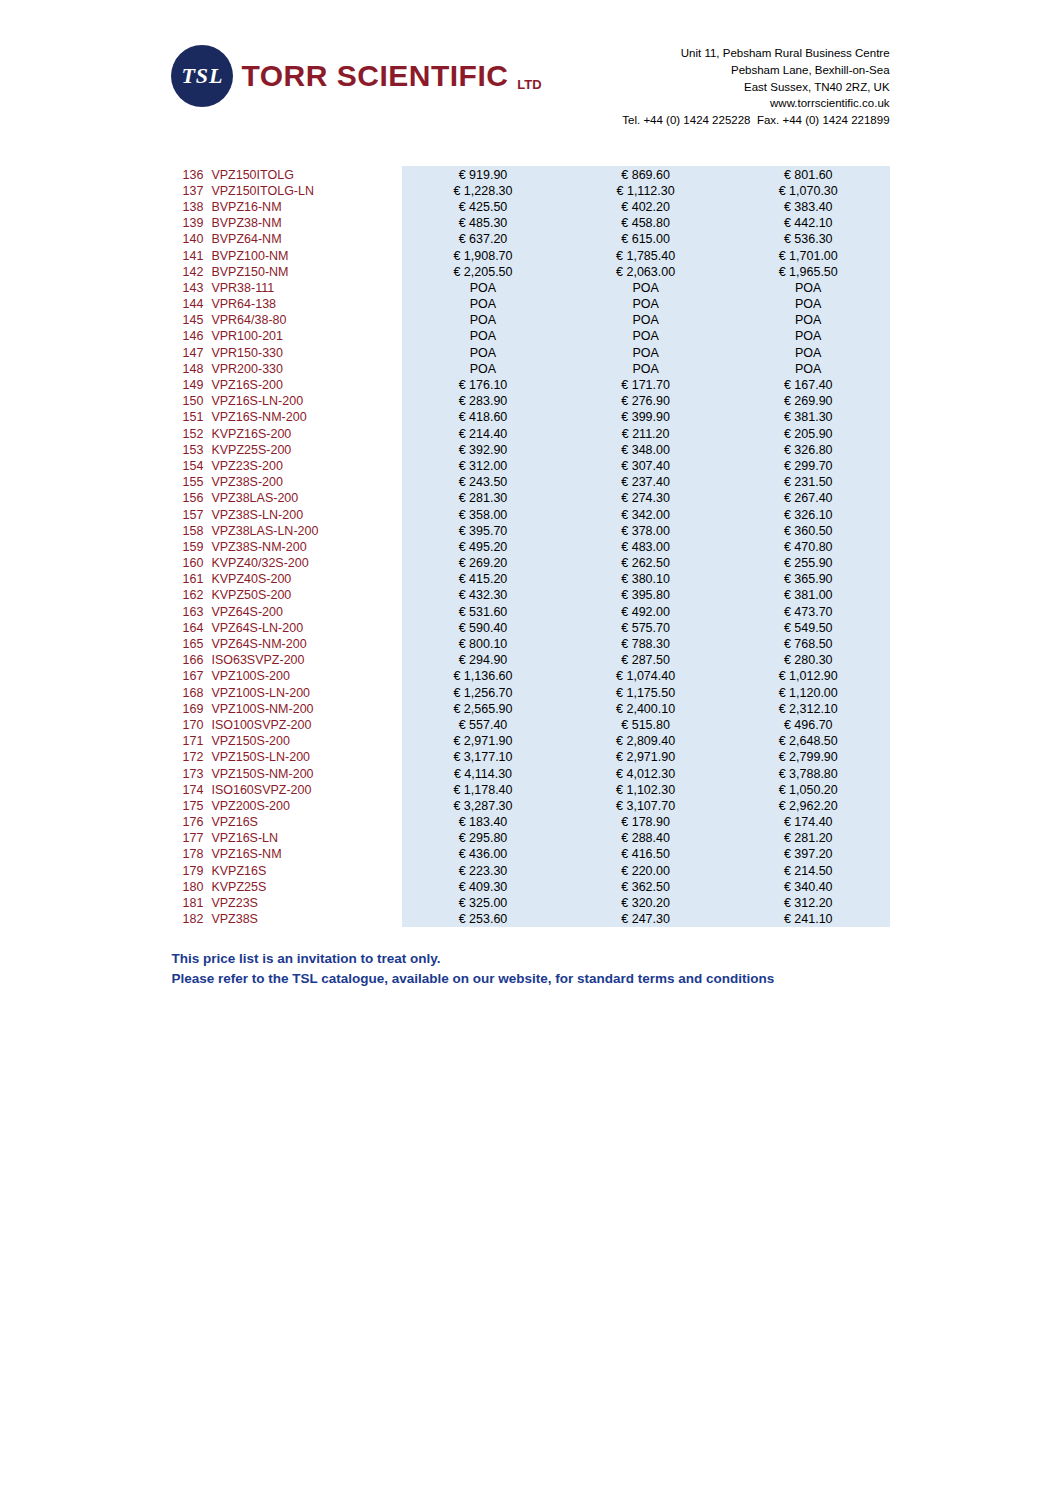TSL
TORR SCIENTIFIC LTD
Unit 11, Pebsham Rural Business Centre
Pebsham Lane, Bexhill-on-Sea
East Sussex, TN40 2RZ, UK
www.torrscientific.co.uk
Tel. +44 (0) 1424 225228 Fax. +44 (0) 1424 221899
| 136 | VPZ150ITOLG | € 919.90 | € 869.60 | € 801.60 |
| 137 | VPZ150ITOLG-LN | € 1,228.30 | € 1,112.30 | € 1,070.30 |
| 138 | BVPZ16-NM | € 425.50 | € 402.20 | € 383.40 |
| 139 | BVPZ38-NM | € 485.30 | € 458.80 | € 442.10 |
| 140 | BVPZ64-NM | € 637.20 | € 615.00 | € 536.30 |
| 141 | BVPZ100-NM | € 1,908.70 | € 1,785.40 | € 1,701.00 |
| 142 | BVPZ150-NM | € 2,205.50 | € 2,063.00 | € 1,965.50 |
| 143 | VPR38-111 | POA | POA | POA |
| 144 | VPR64-138 | POA | POA | POA |
| 145 | VPR64/38-80 | POA | POA | POA |
| 146 | VPR100-201 | POA | POA | POA |
| 147 | VPR150-330 | POA | POA | POA |
| 148 | VPR200-330 | POA | POA | POA |
| 149 | VPZ16S-200 | € 176.10 | € 171.70 | € 167.40 |
| 150 | VPZ16S-LN-200 | € 283.90 | € 276.90 | € 269.90 |
| 151 | VPZ16S-NM-200 | € 418.60 | € 399.90 | € 381.30 |
| 152 | KVPZ16S-200 | € 214.40 | € 211.20 | € 205.90 |
| 153 | KVPZ25S-200 | € 392.90 | € 348.00 | € 326.80 |
| 154 | VPZ23S-200 | € 312.00 | € 307.40 | € 299.70 |
| 155 | VPZ38S-200 | € 243.50 | € 237.40 | € 231.50 |
| 156 | VPZ38LAS-200 | € 281.30 | € 274.30 | € 267.40 |
| 157 | VPZ38S-LN-200 | € 358.00 | € 342.00 | € 326.10 |
| 158 | VPZ38LAS-LN-200 | € 395.70 | € 378.00 | € 360.50 |
| 159 | VPZ38S-NM-200 | € 495.20 | € 483.00 | € 470.80 |
| 160 | KVPZ40/32S-200 | € 269.20 | € 262.50 | € 255.90 |
| 161 | KVPZ40S-200 | € 415.20 | € 380.10 | € 365.90 |
| 162 | KVPZ50S-200 | € 432.30 | € 395.80 | € 381.00 |
| 163 | VPZ64S-200 | € 531.60 | € 492.00 | € 473.70 |
| 164 | VPZ64S-LN-200 | € 590.40 | € 575.70 | € 549.50 |
| 165 | VPZ64S-NM-200 | € 800.10 | € 788.30 | € 768.50 |
| 166 | ISO63SVPZ-200 | € 294.90 | € 287.50 | € 280.30 |
| 167 | VPZ100S-200 | € 1,136.60 | € 1,074.40 | € 1,012.90 |
| 168 | VPZ100S-LN-200 | € 1,256.70 | € 1,175.50 | € 1,120.00 |
| 169 | VPZ100S-NM-200 | € 2,565.90 | € 2,400.10 | € 2,312.10 |
| 170 | ISO100SVPZ-200 | € 557.40 | € 515.80 | € 496.70 |
| 171 | VPZ150S-200 | € 2,971.90 | € 2,809.40 | € 2,648.50 |
| 172 | VPZ150S-LN-200 | € 3,177.10 | € 2,971.90 | € 2,799.90 |
| 173 | VPZ150S-NM-200 | € 4,114.30 | € 4,012.30 | € 3,788.80 |
| 174 | ISO160SVPZ-200 | € 1,178.40 | € 1,102.30 | € 1,050.20 |
| 175 | VPZ200S-200 | € 3,287.30 | € 3,107.70 | € 2,962.20 |
| 176 | VPZ16S | € 183.40 | € 178.90 | € 174.40 |
| 177 | VPZ16S-LN | € 295.80 | € 288.40 | € 281.20 |
| 178 | VPZ16S-NM | € 436.00 | € 416.50 | € 397.20 |
| 179 | KVPZ16S | € 223.30 | € 220.00 | € 214.50 |
| 180 | KVPZ25S | € 409.30 | € 362.50 | € 340.40 |
| 181 | VPZ23S | € 325.00 | € 320.20 | € 312.20 |
| 182 | VPZ38S | € 253.60 | € 247.30 | € 241.10 |
This price list is an invitation to treat only.
Please refer to the TSL catalogue, available on our website, for standard terms and conditions